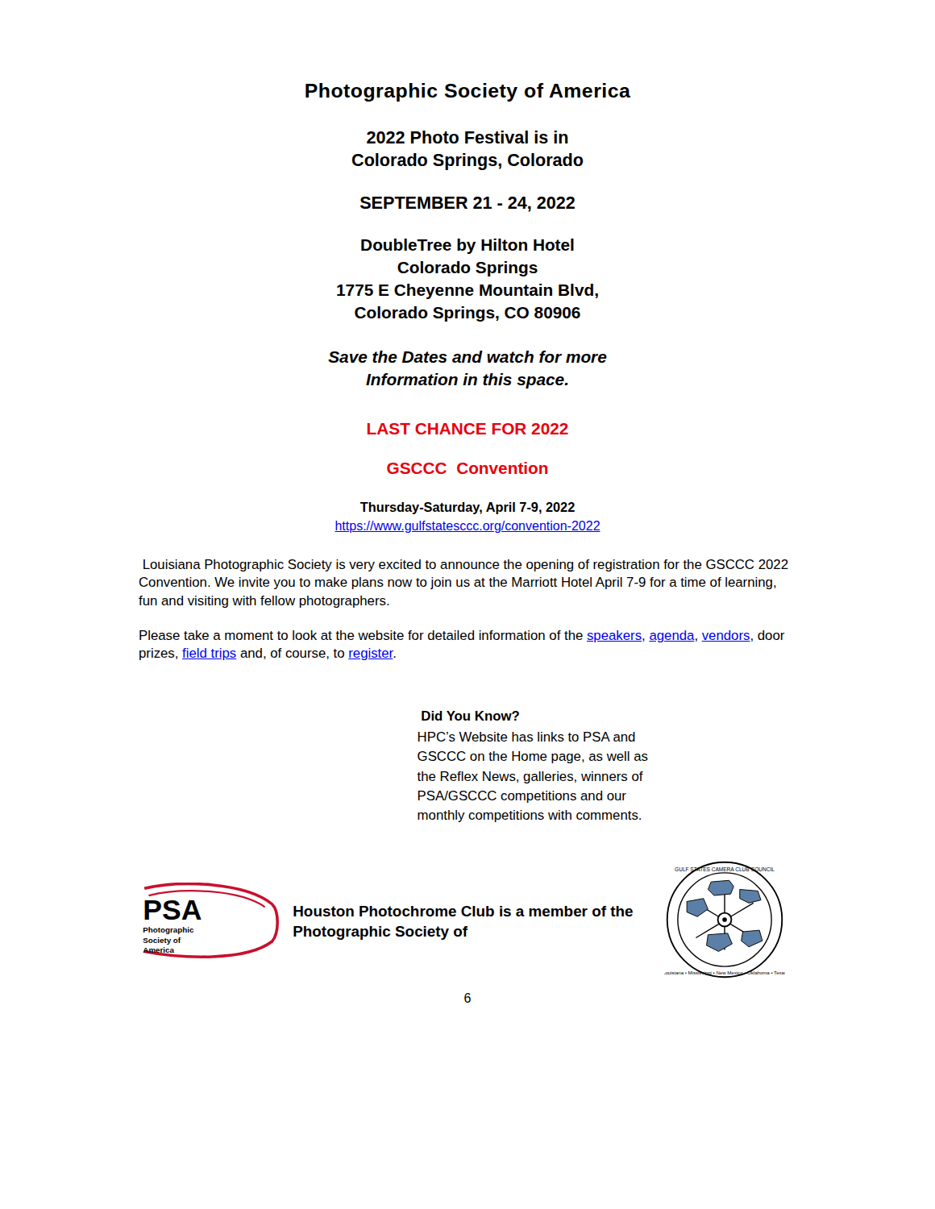Photographic Society of America
2022 Photo Festival is in
Colorado Springs, Colorado
SEPTEMBER 21 - 24, 2022
DoubleTree by Hilton Hotel
Colorado Springs
1775 E Cheyenne Mountain Blvd,
Colorado Springs, CO 80906
Save the Dates and watch for more
Information in this space.
LAST CHANCE FOR 2022
GSCCC Convention
Thursday-Saturday, April 7-9, 2022
https://www.gulfstatesccc.org/convention-2022
Louisiana Photographic Society is very excited to announce the opening of registration for the GSCCC 2022 Convention. We invite you to make plans now to join us at the Marriott Hotel April 7-9 for a time of learning, fun and visiting with fellow photographers.
Please take a moment to look at the website for detailed information of the speakers, agenda, vendors, door prizes, field trips and, of course, to register.
Did You Know?
HPC’s Website has links to PSA and
GSCCC on the Home page, as well as
the Reflex News, galleries, winners of
PSA/GSCCC competitions and our
monthly competitions with comments.
PSA Photographic Society of America
Houston Photochrome Club is a member of the Photographic Society of
GULF STATES CAMERA CLUB COUNCIL Louisiana • Mississippi • New Mexico • Oklahoma • Texas
6